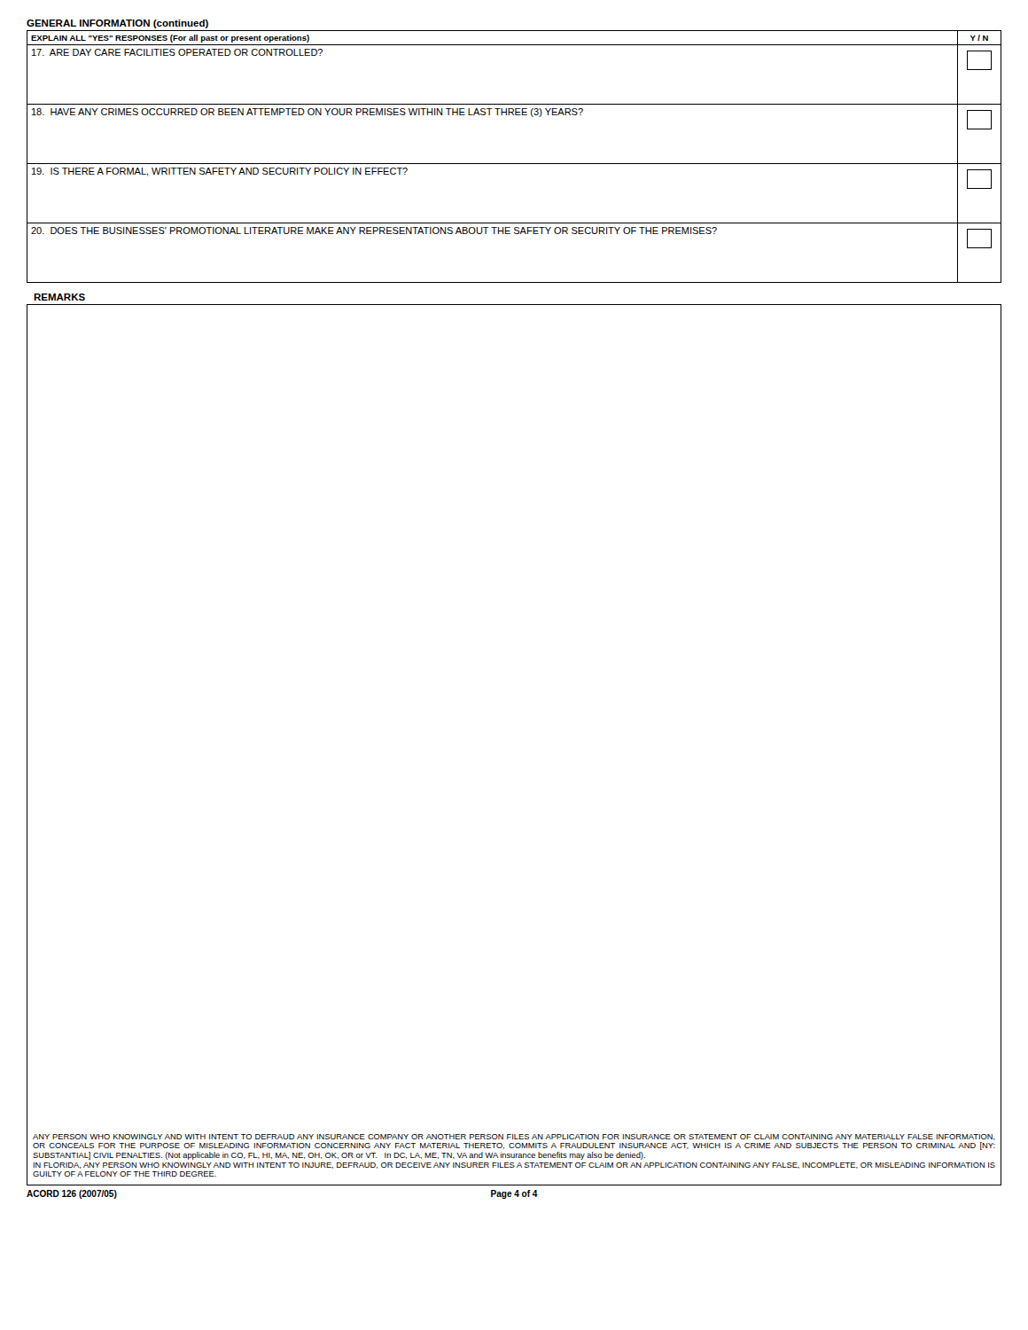GENERAL INFORMATION (continued)
| EXPLAIN ALL "YES" RESPONSES (For all past or present operations) | Y / N |
| --- | --- |
| 17. ARE DAY CARE FACILITIES OPERATED OR CONTROLLED? | |
| 18. HAVE ANY CRIMES OCCURRED OR BEEN ATTEMPTED ON YOUR PREMISES WITHIN THE LAST THREE (3) YEARS? | |
| 19. IS THERE A FORMAL, WRITTEN SAFETY AND SECURITY POLICY IN EFFECT? | |
| 20. DOES THE BUSINESSES' PROMOTIONAL LITERATURE MAKE ANY REPRESENTATIONS ABOUT THE SAFETY OR SECURITY OF THE PREMISES? | |
REMARKS
ANY PERSON WHO KNOWINGLY AND WITH INTENT TO DEFRAUD ANY INSURANCE COMPANY OR ANOTHER PERSON FILES AN APPLICATION FOR INSURANCE OR STATEMENT OF CLAIM CONTAINING ANY MATERIALLY FALSE INFORMATION, OR CONCEALS FOR THE PURPOSE OF MISLEADING INFORMATION CONCERNING ANY FACT MATERIAL THERETO, COMMITS A FRAUDULENT INSURANCE ACT, WHICH IS A CRIME AND SUBJECTS THE PERSON TO CRIMINAL AND [NY: SUBSTANTIAL] CIVIL PENALTIES. (Not applicable in CO, FL, HI, MA, NE, OH, OK, OR or VT. In DC, LA, ME, TN, VA and WA insurance benefits may also be denied).
IN FLORIDA, ANY PERSON WHO KNOWINGLY AND WITH INTENT TO INJURE, DEFRAUD, OR DECEIVE ANY INSURER FILES A STATEMENT OF CLAIM OR AN APPLICATION CONTAINING ANY FALSE, INCOMPLETE, OR MISLEADING INFORMATION IS GUILTY OF A FELONY OF THE THIRD DEGREE.
ACORD 126 (2007/05) Page 4 of 4